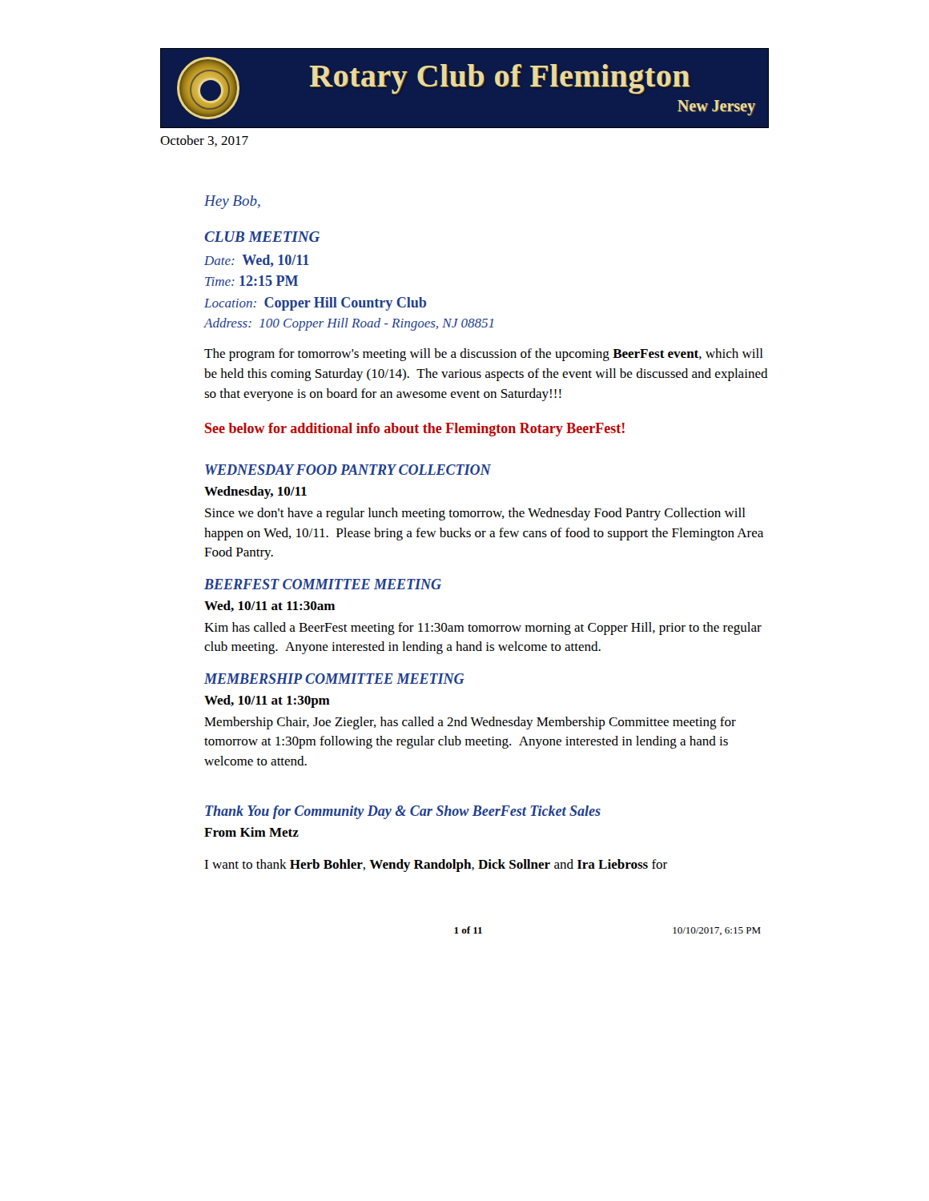Rotary Club of Flemington
New Jersey
October 3, 2017
Hey Bob,
CLUB MEETING
Date: Wed, 10/11
Time: 12:15 PM
Location: Copper Hill Country Club
Address: 100 Copper Hill Road - Ringoes, NJ 08851
The program for tomorrow's meeting will be a discussion of the upcoming BeerFest event, which will be held this coming Saturday (10/14). The various aspects of the event will be discussed and explained so that everyone is on board for an awesome event on Saturday!!!
See below for additional info about the Flemington Rotary BeerFest!
WEDNESDAY FOOD PANTRY COLLECTION
Wednesday, 10/11
Since we don't have a regular lunch meeting tomorrow, the Wednesday Food Pantry Collection will happen on Wed, 10/11. Please bring a few bucks or a few cans of food to support the Flemington Area Food Pantry.
BEERFEST COMMITTEE MEETING
Wed, 10/11 at 11:30am
Kim has called a BeerFest meeting for 11:30am tomorrow morning at Copper Hill, prior to the regular club meeting. Anyone interested in lending a hand is welcome to attend.
MEMBERSHIP COMMITTEE MEETING
Wed, 10/11 at 1:30pm
Membership Chair, Joe Ziegler, has called a 2nd Wednesday Membership Committee meeting for tomorrow at 1:30pm following the regular club meeting. Anyone interested in lending a hand is welcome to attend.
Thank You for Community Day & Car Show BeerFest Ticket Sales
From Kim Metz
I want to thank Herb Bohler, Wendy Randolph, Dick Sollner and Ira Liebross for
1 of 11
10/10/2017, 6:15 PM